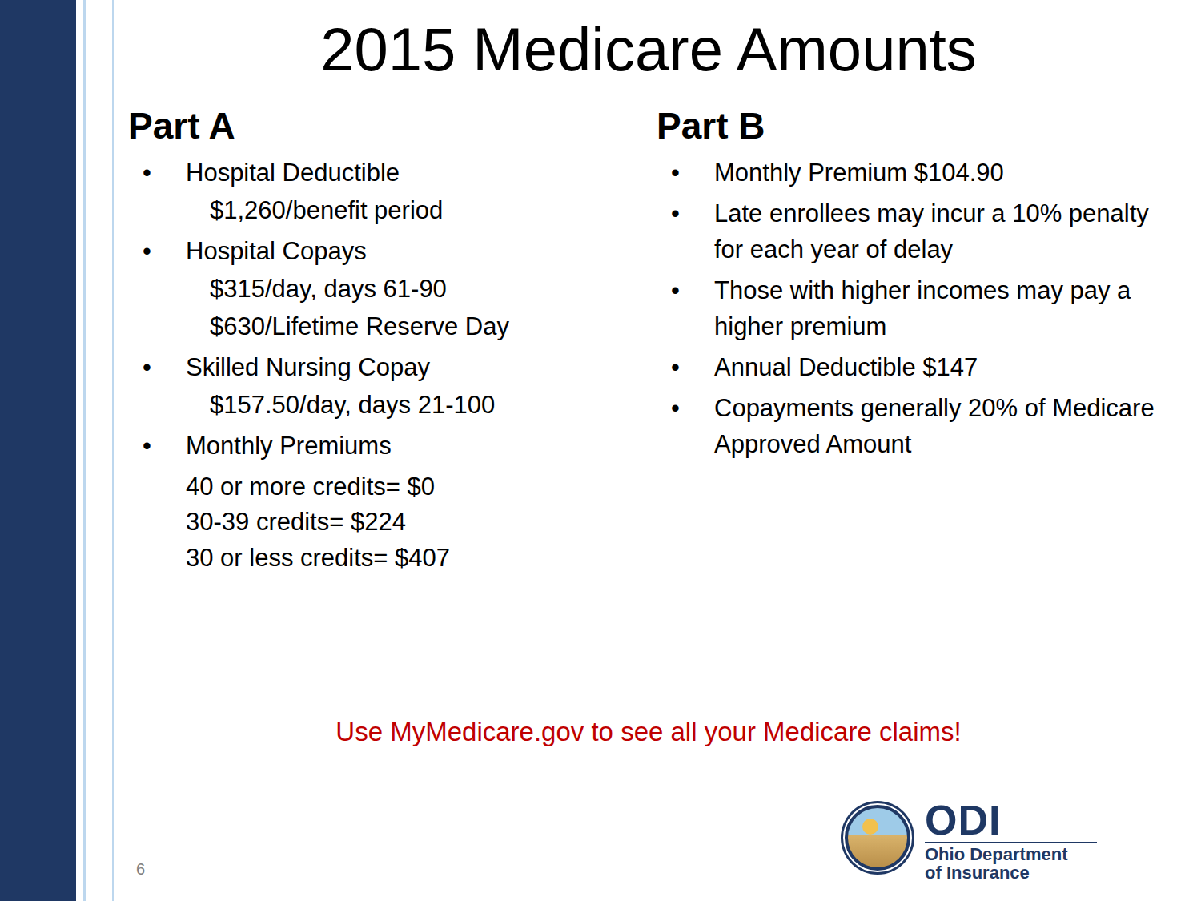2015 Medicare Amounts
Part A
Hospital Deductible $1,260/benefit period
Hospital Copays $315/day, days 61-90 $630/Lifetime Reserve Day
Skilled Nursing Copay $157.50/day, days 21-100
Monthly Premiums
40 or more credits= $0
30-39 credits= $224
30 or less credits= $407
Part B
Monthly Premium $104.90
Late enrollees may incur a 10% penalty for each year of delay
Those with higher incomes may pay a higher premium
Annual Deductible $147
Copayments generally 20% of Medicare Approved Amount
Use MyMedicare.gov to see all your Medicare claims!
6
ODI
Ohio Department
of Insurance